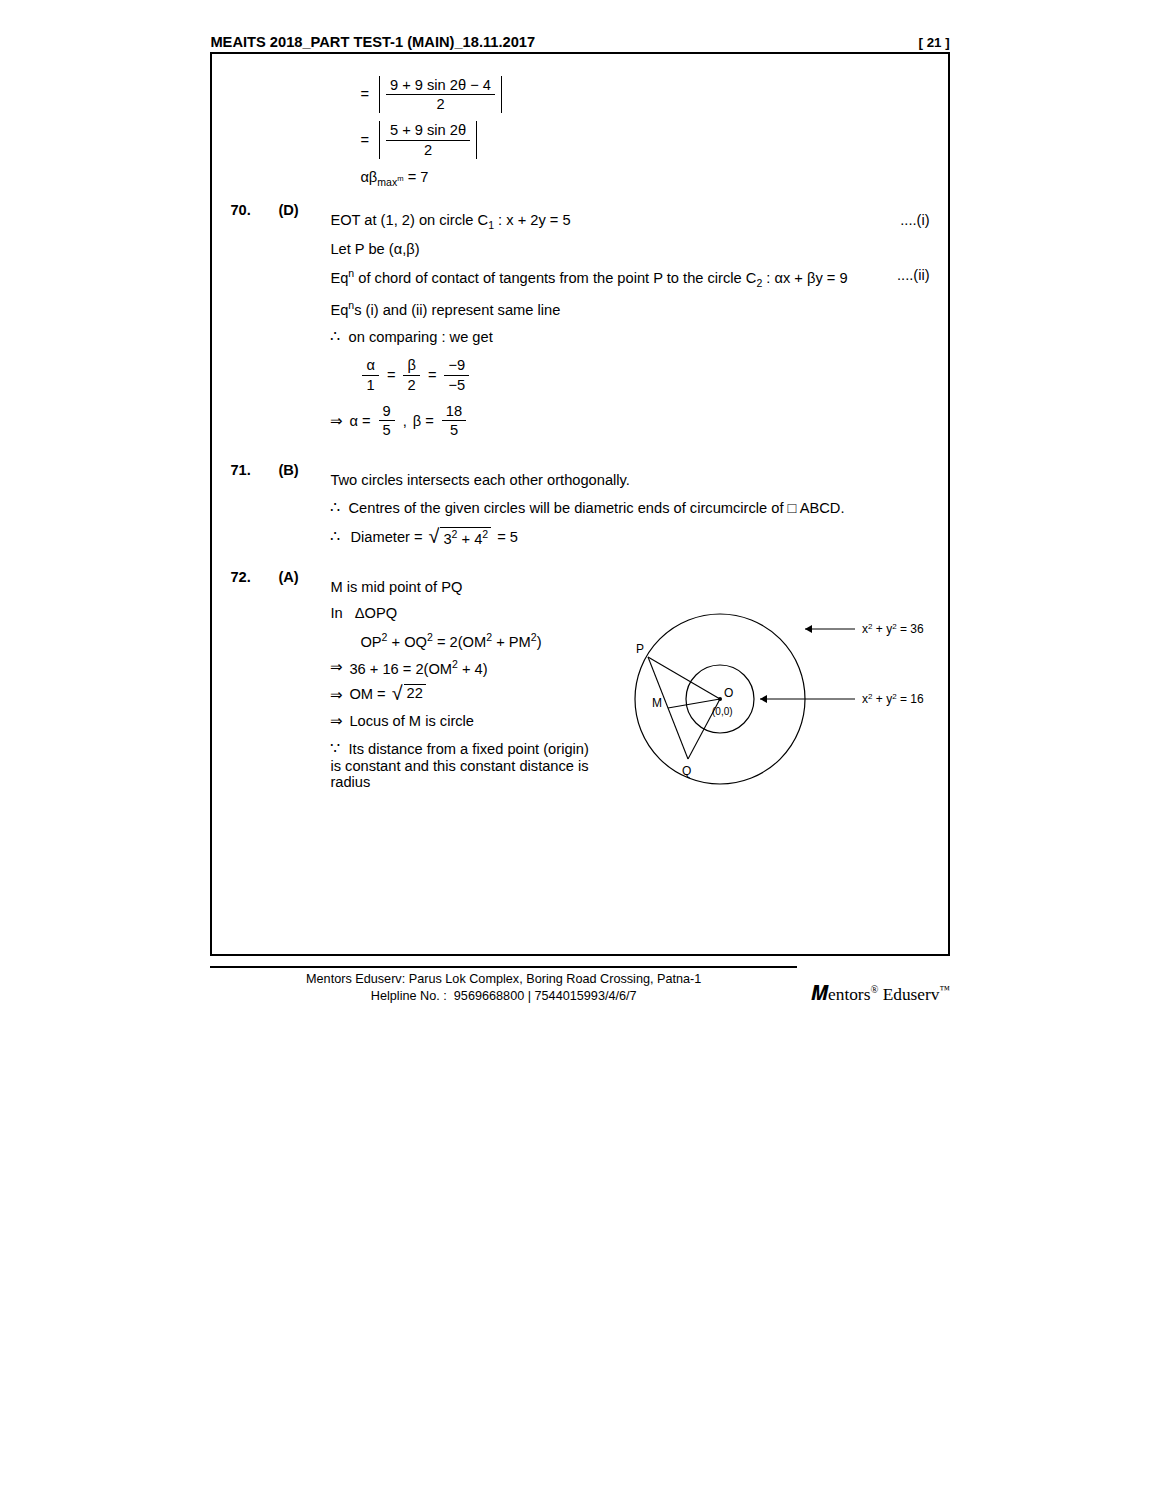MEAITS 2018_PART TEST-1 (MAIN)_18.11.2017
[ 21 ]
= 9 + 9 sin 2θ − 4 2
= 5 + 9 sin 2θ 2
αβmaxm = 7
70.
(D)
EOT at (1, 2) on circle C1 : x + 2y = 5 ....(i)
Let P be (α,β)
Eqn of chord of contact of tangents from the point P to the circle C2 : αx + βy = 9 ....(ii)
Eqns (i) and (ii) represent same line
∴ on comparing : we get
α 1 = β 2 = −9−5
⇒ α = 95 , β = 185
71.
(B)
Two circles intersects each other orthogonally.
∴ Centres of the given circles will be diametric ends of circumcircle of □ ABCD.
∴ Diameter = √32 + 42 = 5
72.
(A)
M is mid point of PQ
P M Q O (0,0) x2 + y2 = 36 x2 + y2 = 16
In ΔOPQ
OP2 + OQ2 = 2(OM2 + PM2)
⇒ 36 + 16 = 2(OM2 + 4)
⇒ OM = √22
⇒ Locus of M is circle
∵ Its distance from a fixed point (origin) is constant and this constant distance is radius
Mentors Eduserv: Parus Lok Complex, Boring Road Crossing, Patna-1
Helpline No. : 9569668800 | 7544015993/4/6/7
𝑴entors® Eduserv™